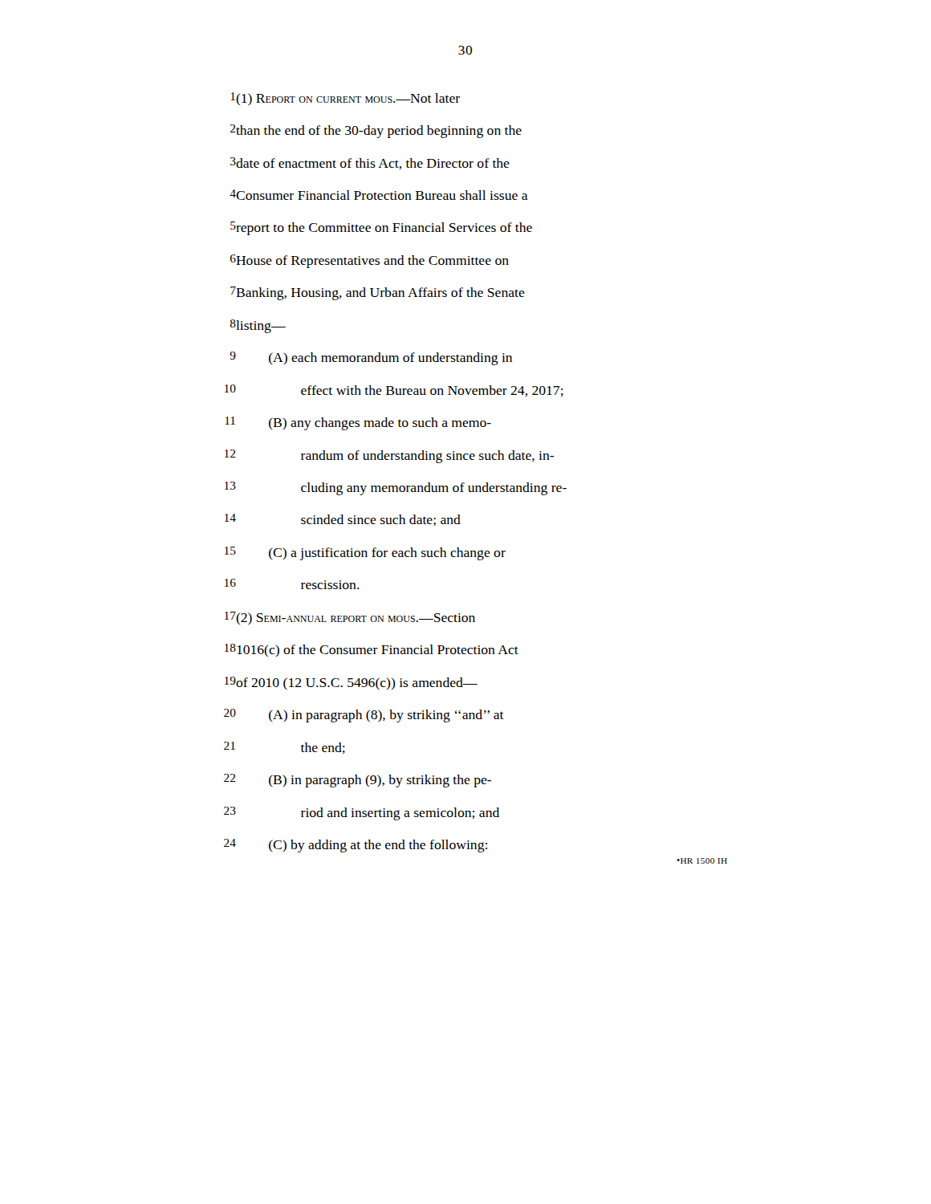30
| 1 | (1) Report on current mous. —Not later |
| 2 | than the end of the 30-day period beginning on the |
| 3 | date of enactment of this Act, the Director of the |
| 4 | Consumer Financial Protection Bureau shall issue a |
| 5 | report to the Committee on Financial Services of the |
| 6 | House of Representatives and the Committee on |
| 7 | Banking, Housing, and Urban Affairs of the Senate |
| 8 | listing— |
| 9 | (A) each memorandum of understanding in |
| 10 | effect with the Bureau on November 24, 2017; |
| 11 | (B) any changes made to such a memo- |
| 12 | randum of understanding since such date, in- |
| 13 | cluding any memorandum of understanding re- |
| 14 | scinded since such date; and |
| 15 | (C) a justification for each such change or |
| 16 | rescission. |
| 17 | (2) Semi-annual report on mous. —Section |
| 18 | 1016(c) of the Consumer Financial Protection Act |
| 19 | of 2010 (12 U.S.C. 5496(c)) is amended— |
| 20 | (A) in paragraph (8), by striking ‘‘and’’ at |
| 21 | the end; |
| 22 | (B) in paragraph (9), by striking the pe- |
| 23 | riod and inserting a semicolon; and |
| 24 | (C) by adding at the end the following: |
•HR 1500 IH